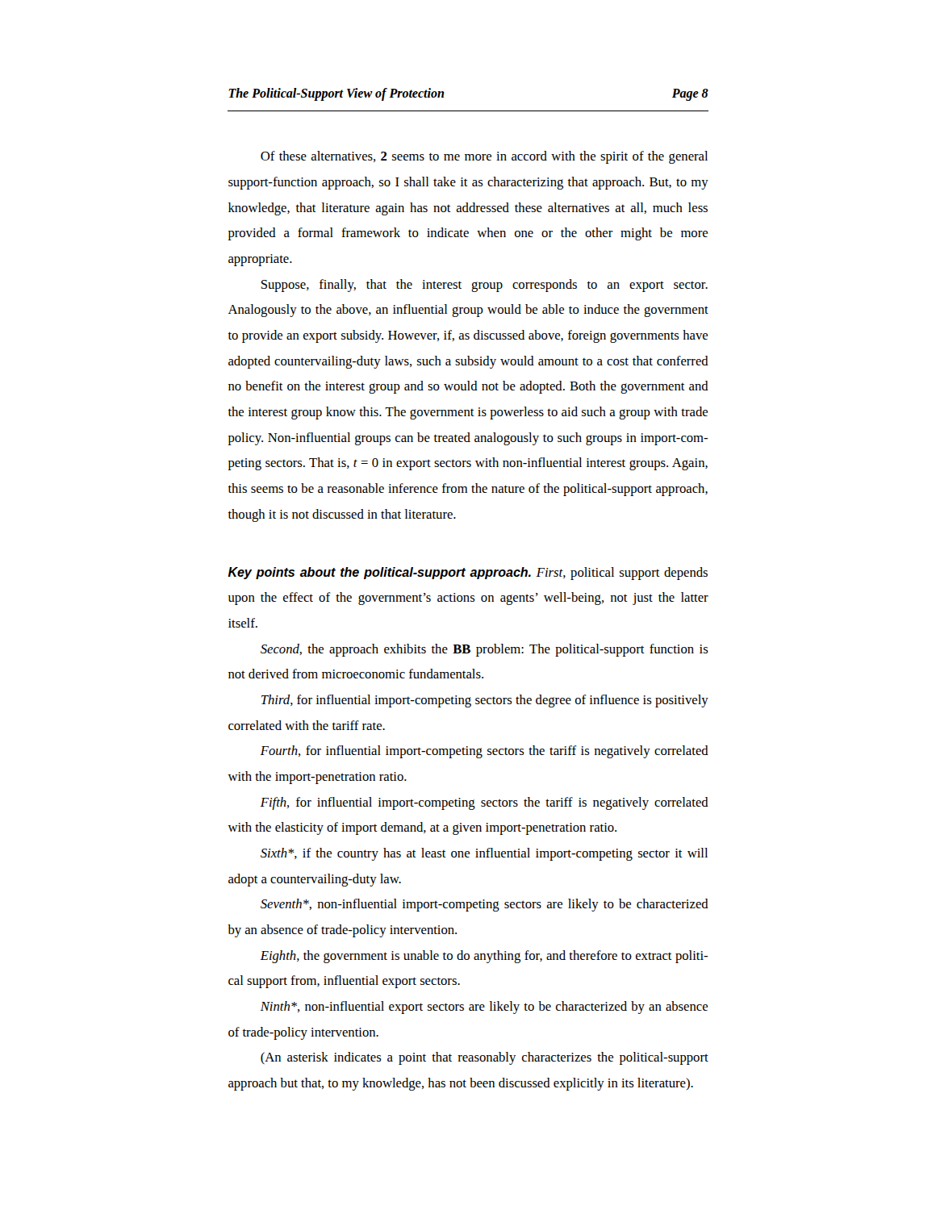The Political-Support View of Protection Page 8
Of these alternatives, 2 seems to me more in accord with the spirit of the general support-function approach, so I shall take it as characterizing that approach. But, to my knowledge, that literature again has not addressed these alternatives at all, much less provided a formal framework to indicate when one or the other might be more appropriate.
Suppose, finally, that the interest group corresponds to an export sector. Analogously to the above, an influential group would be able to induce the government to provide an export subsidy. However, if, as discussed above, foreign governments have adopted countervailing-duty laws, such a subsidy would amount to a cost that conferred no benefit on the interest group and so would not be adopted. Both the government and the interest group know this. The government is powerless to aid such a group with trade policy. Non-influential groups can be treated analogously to such groups in import-competing sectors. That is, t = 0 in export sectors with non-influential interest groups. Again, this seems to be a reasonable inference from the nature of the political-support approach, though it is not discussed in that literature.
Key points about the political-support approach. First, political support depends upon the effect of the government’s actions on agents’ well-being, not just the latter itself.
Second, the approach exhibits the BB problem: The political-support function is not derived from microeconomic fundamentals.
Third, for influential import-competing sectors the degree of influence is positively correlated with the tariff rate.
Fourth, for influential import-competing sectors the tariff is negatively correlated with the import-penetration ratio.
Fifth, for influential import-competing sectors the tariff is negatively correlated with the elasticity of import demand, at a given import-penetration ratio.
Sixth*, if the country has at least one influential import-competing sector it will adopt a countervailing-duty law.
Seventh*, non-influential import-competing sectors are likely to be characterized by an absence of trade-policy intervention.
Eighth, the government is unable to do anything for, and therefore to extract political support from, influential export sectors.
Ninth*, non-influential export sectors are likely to be characterized by an absence of trade-policy intervention.
(An asterisk indicates a point that reasonably characterizes the political-support approach but that, to my knowledge, has not been discussed explicitly in its literature).